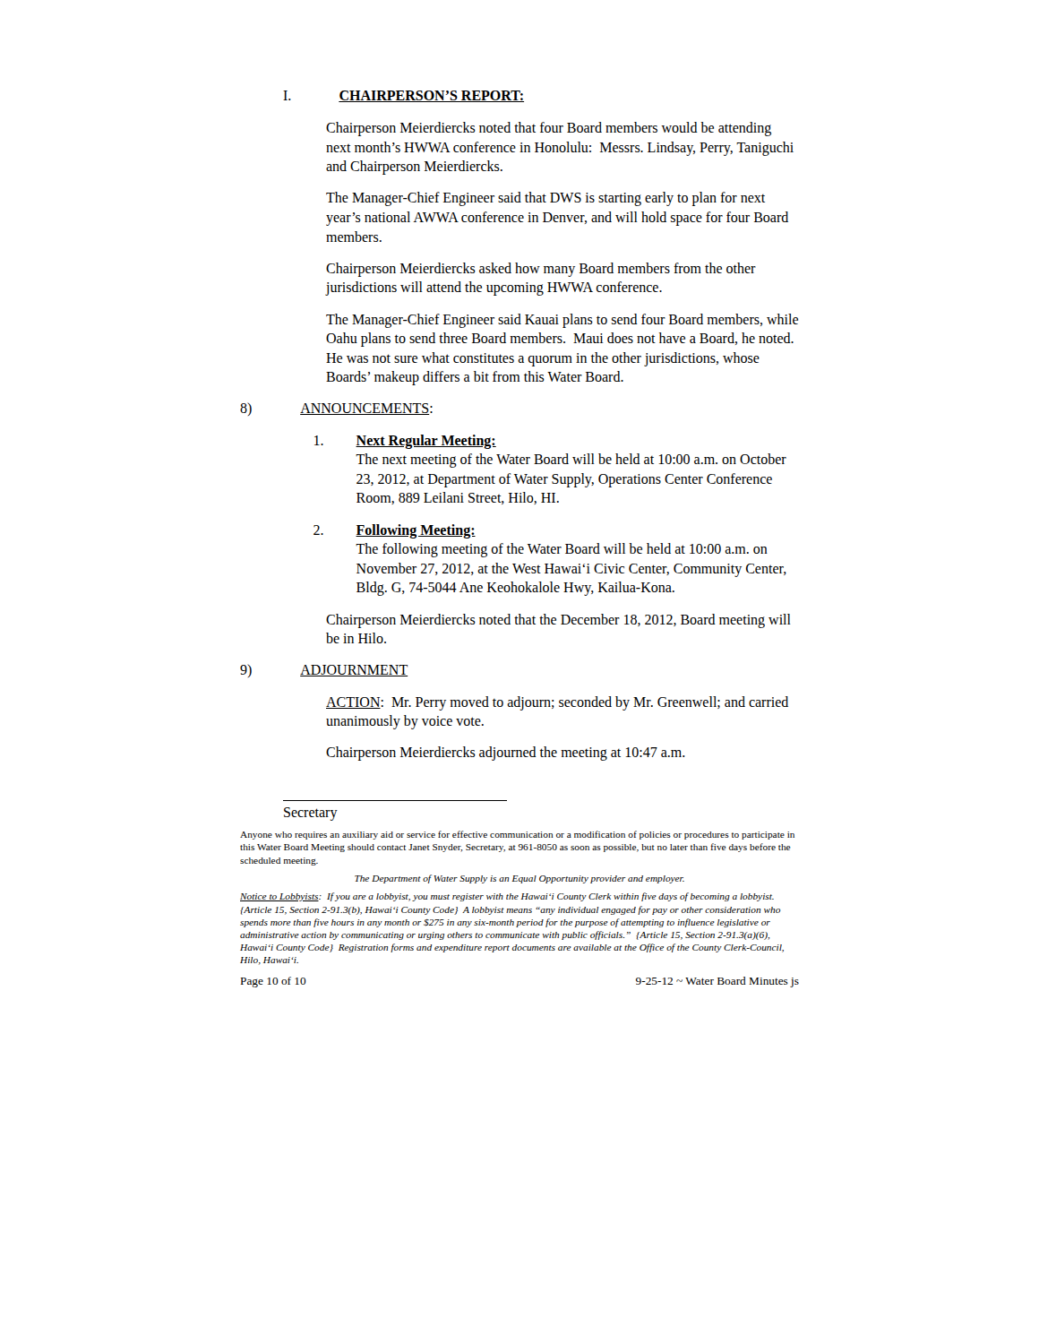I. CHAIRPERSON’S REPORT:
Chairperson Meierdiercks noted that four Board members would be attending next month’s HWWA conference in Honolulu: Messrs. Lindsay, Perry, Taniguchi and Chairperson Meierdiercks.
The Manager-Chief Engineer said that DWS is starting early to plan for next year’s national AWWA conference in Denver, and will hold space for four Board members.
Chairperson Meierdiercks asked how many Board members from the other jurisdictions will attend the upcoming HWWA conference.
The Manager-Chief Engineer said Kauai plans to send four Board members, while Oahu plans to send three Board members. Maui does not have a Board, he noted. He was not sure what constitutes a quorum in the other jurisdictions, whose Boards’ makeup differs a bit from this Water Board.
8) ANNOUNCEMENTS:
1. Next Regular Meeting: The next meeting of the Water Board will be held at 10:00 a.m. on October 23, 2012, at Department of Water Supply, Operations Center Conference Room, 889 Leilani Street, Hilo, HI.
2. Following Meeting: The following meeting of the Water Board will be held at 10:00 a.m. on November 27, 2012, at the West Hawai‘i Civic Center, Community Center, Bldg. G, 74-5044 Ane Keohokalole Hwy, Kailua-Kona.
Chairperson Meierdiercks noted that the December 18, 2012, Board meeting will be in Hilo.
9) ADJOURNMENT
ACTION: Mr. Perry moved to adjourn; seconded by Mr. Greenwell; and carried unanimously by voice vote.
Chairperson Meierdiercks adjourned the meeting at 10:47 a.m.
Secretary
Anyone who requires an auxiliary aid or service for effective communication or a modification of policies or procedures to participate in this Water Board Meeting should contact Janet Snyder, Secretary, at 961-8050 as soon as possible, but no later than five days before the scheduled meeting.
The Department of Water Supply is an Equal Opportunity provider and employer.
Notice to Lobbyists: If you are a lobbyist, you must register with the Hawai‘i County Clerk within five days of becoming a lobbyist. {Article 15, Section 2-91.3(b), Hawai‘i County Code} A lobbyist means “any individual engaged for pay or other consideration who spends more than five hours in any month or $275 in any six-month period for the purpose of attempting to influence legislative or administrative action by communicating or urging others to communicate with public officials.” {Article 15, Section 2-91.3(a)(6), Hawai‘i County Code} Registration forms and expenditure report documents are available at the Office of the County Clerk-Council, Hilo, Hawai‘i.
Page 10 of 10 9-25-12 ~ Water Board Minutes js